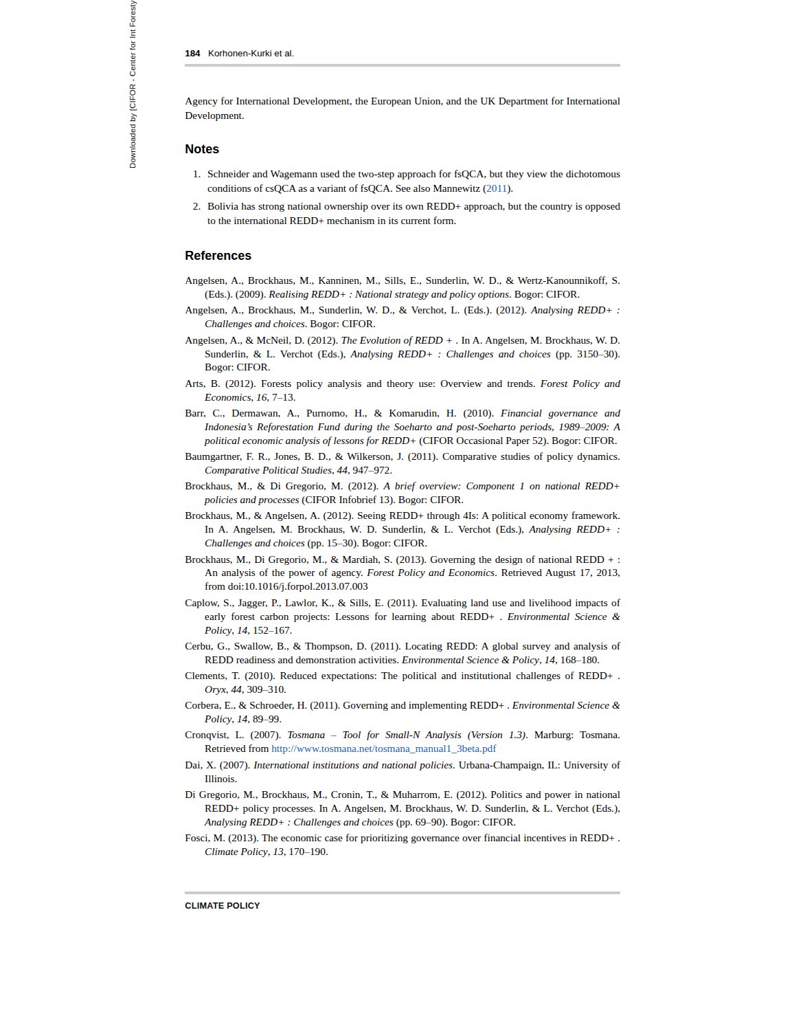Downloaded by [CIFOR - Center for Int Foresty Research] at 23:52 20 August 2014
184 Korhonen-Kurki et al.
Agency for International Development, the European Union, and the UK Department for International Development.
Notes
Schneider and Wagemann used the two-step approach for fsQCA, but they view the dichotomous conditions of csQCA as a variant of fsQCA. See also Mannewitz (2011).
Bolivia has strong national ownership over its own REDD+ approach, but the country is opposed to the international REDD+ mechanism in its current form.
References
Angelsen, A., Brockhaus, M., Kanninen, M., Sills, E., Sunderlin, W. D., & Wertz-Kanounnikoff, S. (Eds.). (2009). Realising REDD+ : National strategy and policy options. Bogor: CIFOR.
Angelsen, A., Brockhaus, M., Sunderlin, W. D., & Verchot, L. (Eds.). (2012). Analysing REDD+ : Challenges and choices. Bogor: CIFOR.
Angelsen, A., & McNeil, D. (2012). The Evolution of REDD + . In A. Angelsen, M. Brockhaus, W. D. Sunderlin, & L. Verchot (Eds.), Analysing REDD+ : Challenges and choices (pp. 3150–30). Bogor: CIFOR.
Arts, B. (2012). Forests policy analysis and theory use: Overview and trends. Forest Policy and Economics, 16, 7–13.
Barr, C., Dermawan, A., Purnomo, H., & Komarudin, H. (2010). Financial governance and Indonesia’s Reforestation Fund during the Soeharto and post-Soeharto periods, 1989–2009: A political economic analysis of lessons for REDD+ (CIFOR Occasional Paper 52). Bogor: CIFOR.
Baumgartner, F. R., Jones, B. D., & Wilkerson, J. (2011). Comparative studies of policy dynamics. Comparative Political Studies, 44, 947–972.
Brockhaus, M., & Di Gregorio, M. (2012). A brief overview: Component 1 on national REDD+ policies and processes (CIFOR Infobrief 13). Bogor: CIFOR.
Brockhaus, M., & Angelsen, A. (2012). Seeing REDD+ through 4Is: A political economy framework. In A. Angelsen, M. Brockhaus, W. D. Sunderlin, & L. Verchot (Eds.), Analysing REDD+ : Challenges and choices (pp. 15–30). Bogor: CIFOR.
Brockhaus, M., Di Gregorio, M., & Mardiah, S. (2013). Governing the design of national REDD + : An analysis of the power of agency. Forest Policy and Economics. Retrieved August 17, 2013, from doi:10.1016/j.forpol.2013.07.003
Caplow, S., Jagger, P., Lawlor, K., & Sills, E. (2011). Evaluating land use and livelihood impacts of early forest carbon projects: Lessons for learning about REDD+ . Environmental Science & Policy, 14, 152–167.
Cerbu, G., Swallow, B., & Thompson, D. (2011). Locating REDD: A global survey and analysis of REDD readiness and demonstration activities. Environmental Science & Policy, 14, 168–180.
Clements, T. (2010). Reduced expectations: The political and institutional challenges of REDD+ . Oryx, 44, 309–310.
Corbera, E., & Schroeder, H. (2011). Governing and implementing REDD+ . Environmental Science & Policy, 14, 89–99.
Cronqvist, L. (2007). Tosmana – Tool for Small-N Analysis (Version 1.3). Marburg: Tosmana. Retrieved from http://www.tosmana.net/tosmana_manual1_3beta.pdf
Dai, X. (2007). International institutions and national policies. Urbana-Champaign, IL: University of Illinois.
Di Gregorio, M., Brockhaus, M., Cronin, T., & Muharrom, E. (2012). Politics and power in national REDD+ policy processes. In A. Angelsen, M. Brockhaus, W. D. Sunderlin, & L. Verchot (Eds.), Analysing REDD+ : Challenges and choices (pp. 69–90). Bogor: CIFOR.
Fosci, M. (2013). The economic case for prioritizing governance over financial incentives in REDD+ . Climate Policy, 13, 170–190.
CLIMATE POLICY